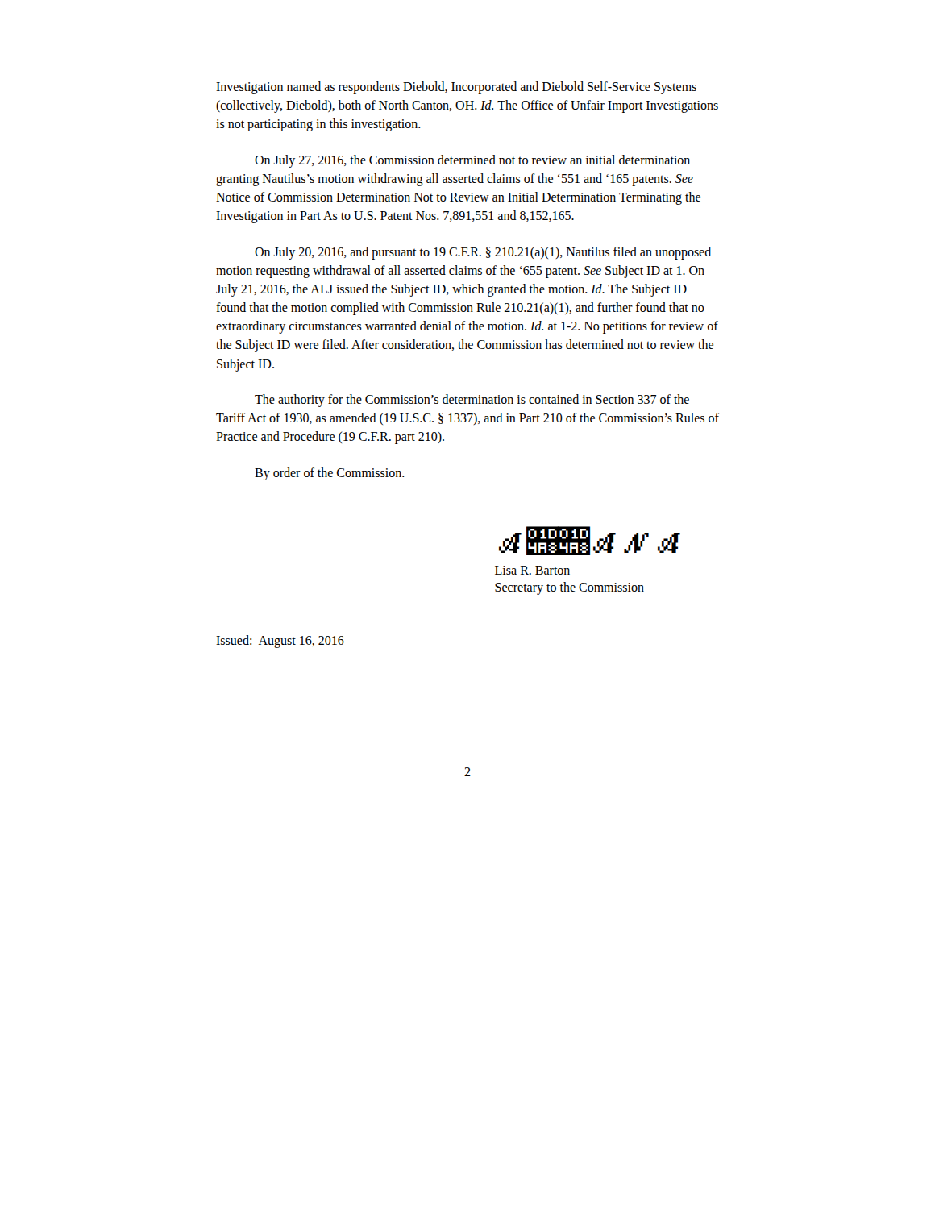Investigation named as respondents Diebold, Incorporated and Diebold Self-Service Systems (collectively, Diebold), both of North Canton, OH. Id. The Office of Unfair Import Investigations is not participating in this investigation.
On July 27, 2016, the Commission determined not to review an initial determination granting Nautilus’s motion withdrawing all asserted claims of the ‘551 and ‘165 patents. See Notice of Commission Determination Not to Review an Initial Determination Terminating the Investigation in Part As to U.S. Patent Nos. 7,891,551 and 8,152,165.
On July 20, 2016, and pursuant to 19 C.F.R. § 210.21(a)(1), Nautilus filed an unopposed motion requesting withdrawal of all asserted claims of the ‘655 patent. See Subject ID at 1. On July 21, 2016, the ALJ issued the Subject ID, which granted the motion. Id. The Subject ID found that the motion complied with Commission Rule 210.21(a)(1), and further found that no extraordinary circumstances warranted denial of the motion. Id. at 1-2. No petitions for review of the Subject ID were filed. After consideration, the Commission has determined not to review the Subject ID.
The authority for the Commission’s determination is contained in Section 337 of the Tariff Act of 1930, as amended (19 U.S.C. § 1337), and in Part 210 of the Commission’s Rules of Practice and Procedure (19 C.F.R. part 210).
By order of the Commission.
𝒜𝒨𝒨𝒜 𝒩𝒜
Lisa R. Barton
Secretary to the Commission
Issued: August 16, 2016
2